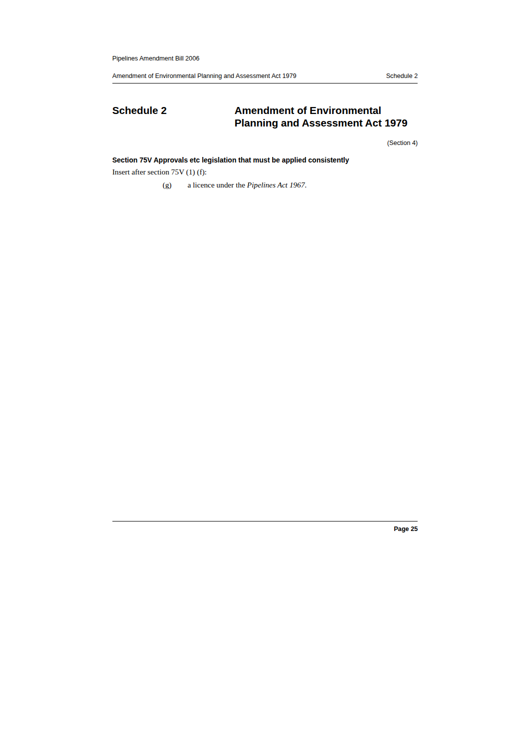Pipelines Amendment Bill 2006
Amendment of Environmental Planning and Assessment Act 1979
Schedule 2
Schedule 2
Amendment of Environmental Planning and Assessment Act 1979
(Section 4)
Section 75V Approvals etc legislation that must be applied consistently
Insert after section 75V (1) (f):
(g)
a licence under the Pipelines Act 1967.
Page 25